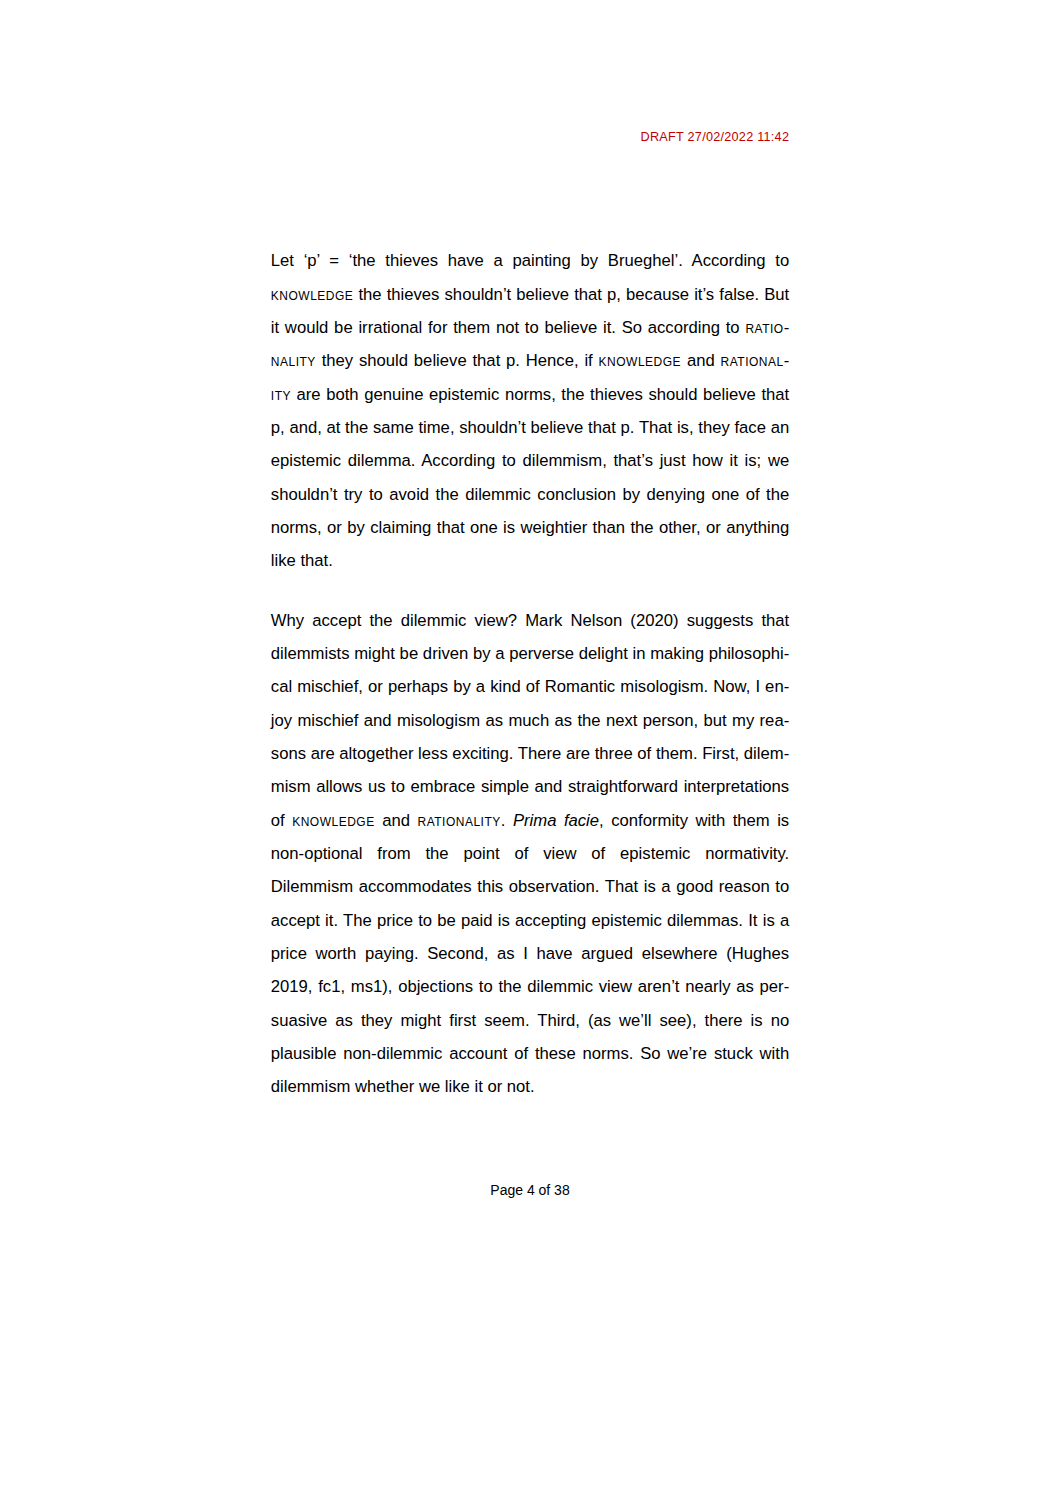DRAFT 27/02/2022 11:42
Let ‘p’ = ‘the thieves have a painting by Brueghel’. According to knowledge the thieves shouldn’t believe that p, because it’s false. But it would be irrational for them not to believe it. So according to rationality they should believe that p. Hence, if knowledge and rationality are both genuine epistemic norms, the thieves should believe that p, and, at the same time, shouldn’t believe that p. That is, they face an epistemic dilemma. According to dilemmism, that’s just how it is; we shouldn’t try to avoid the dilemmic conclusion by denying one of the norms, or by claiming that one is weightier than the other, or anything like that.
Why accept the dilemmic view? Mark Nelson (2020) suggests that dilemmists might be driven by a perverse delight in making philosophical mischief, or perhaps by a kind of Romantic misologism. Now, I enjoy mischief and misologism as much as the next person, but my reasons are altogether less exciting. There are three of them. First, dilemmism allows us to embrace simple and straightforward interpretations of knowledge and rationality. Prima facie, conformity with them is non-optional from the point of view of epistemic normativity. Dilemmism accommodates this observation. That is a good reason to accept it. The price to be paid is accepting epistemic dilemmas. It is a price worth paying. Second, as I have argued elsewhere (Hughes 2019, fc1, ms1), objections to the dilemmic view aren’t nearly as persuasive as they might first seem. Third, (as we’ll see), there is no plausible non-dilemmic account of these norms. So we’re stuck with dilemmism whether we like it or not.
Page 4 of 38